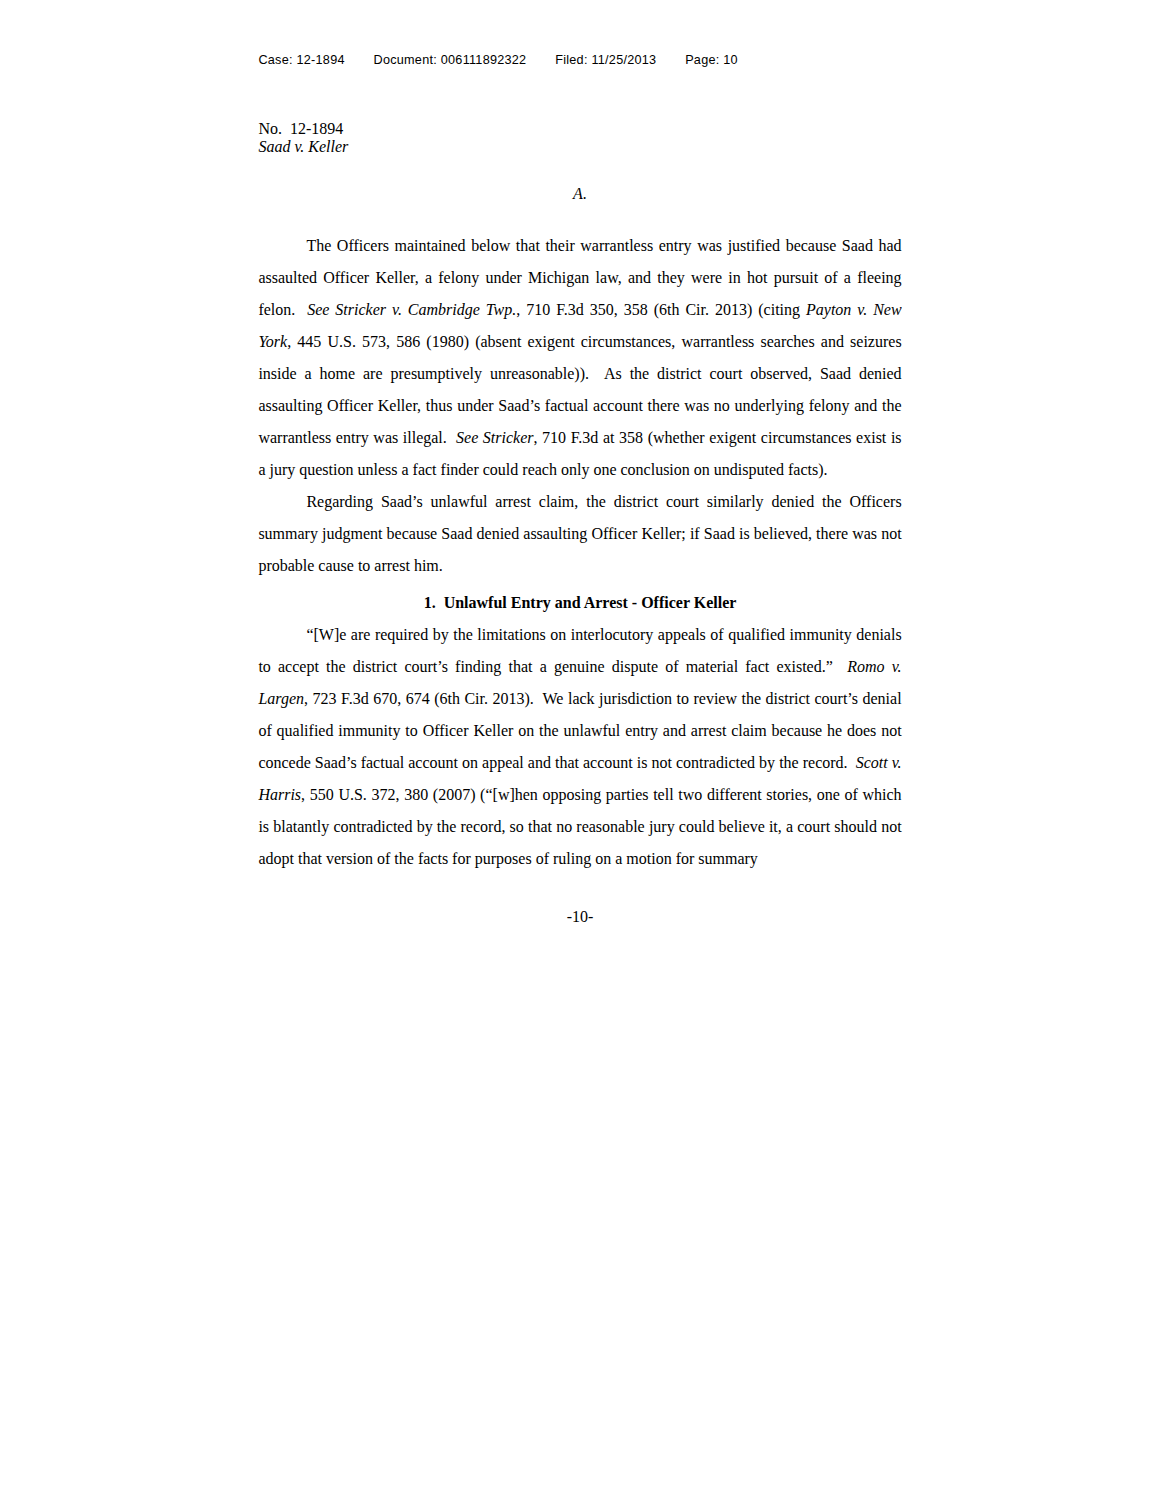Case: 12-1894 Document: 006111892322 Filed: 11/25/2013 Page: 10
No. 12-1894
Saad v. Keller
A.
The Officers maintained below that their warrantless entry was justified because Saad had assaulted Officer Keller, a felony under Michigan law, and they were in hot pursuit of a fleeing felon. See Stricker v. Cambridge Twp., 710 F.3d 350, 358 (6th Cir. 2013) (citing Payton v. New York, 445 U.S. 573, 586 (1980) (absent exigent circumstances, warrantless searches and seizures inside a home are presumptively unreasonable)). As the district court observed, Saad denied assaulting Officer Keller, thus under Saad’s factual account there was no underlying felony and the warrantless entry was illegal. See Stricker, 710 F.3d at 358 (whether exigent circumstances exist is a jury question unless a fact finder could reach only one conclusion on undisputed facts).
Regarding Saad’s unlawful arrest claim, the district court similarly denied the Officers summary judgment because Saad denied assaulting Officer Keller; if Saad is believed, there was not probable cause to arrest him.
1. Unlawful Entry and Arrest - Officer Keller
“[W]e are required by the limitations on interlocutory appeals of qualified immunity denials to accept the district court’s finding that a genuine dispute of material fact existed.” Romo v. Largen, 723 F.3d 670, 674 (6th Cir. 2013). We lack jurisdiction to review the district court’s denial of qualified immunity to Officer Keller on the unlawful entry and arrest claim because he does not concede Saad’s factual account on appeal and that account is not contradicted by the record. Scott v. Harris, 550 U.S. 372, 380 (2007) (“[w]hen opposing parties tell two different stories, one of which is blatantly contradicted by the record, so that no reasonable jury could believe it, a court should not adopt that version of the facts for purposes of ruling on a motion for summary
-10-